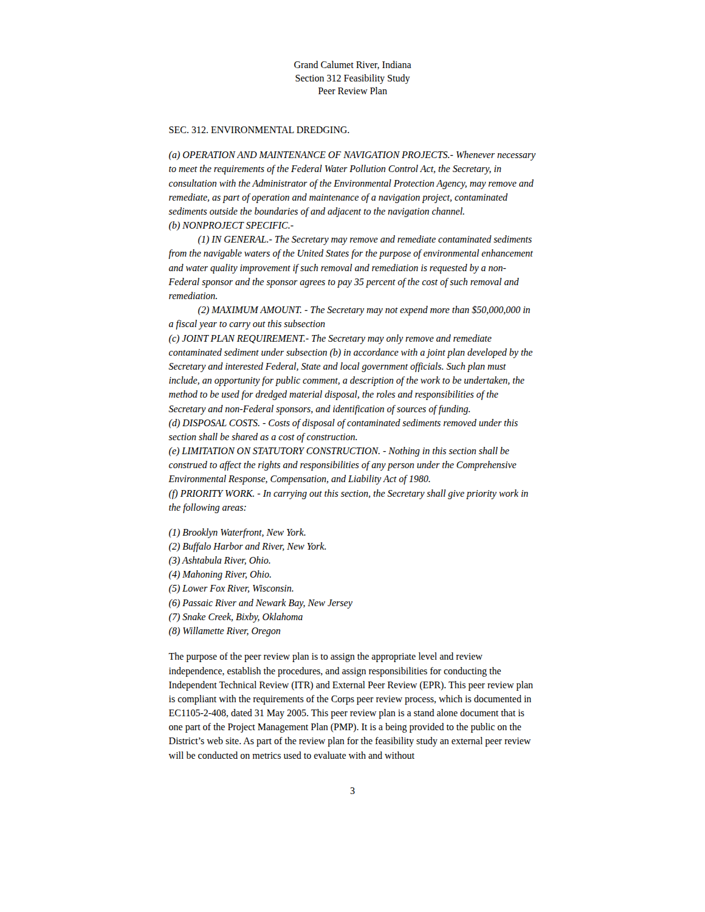Grand Calumet River, Indiana
Section 312 Feasibility Study
Peer Review Plan
SEC. 312. ENVIRONMENTAL DREDGING.
(a) OPERATION AND MAINTENANCE OF NAVIGATION PROJECTS.- Whenever necessary to meet the requirements of the Federal Water Pollution Control Act, the Secretary, in consultation with the Administrator of the Environmental Protection Agency, may remove and remediate, as part of operation and maintenance of a navigation project, contaminated sediments outside the boundaries of and adjacent to the navigation channel.
(b) NONPROJECT SPECIFIC.-
(1) IN GENERAL.- The Secretary may remove and remediate contaminated sediments from the navigable waters of the United States for the purpose of environmental enhancement and water quality improvement if such removal and remediation is requested by a non-Federal sponsor and the sponsor agrees to pay 35 percent of the cost of such removal and remediation.
(2) MAXIMUM AMOUNT. - The Secretary may not expend more than $50,000,000 in a fiscal year to carry out this subsection
(c) JOINT PLAN REQUIREMENT.- The Secretary may only remove and remediate contaminated sediment under subsection (b) in accordance with a joint plan developed by the Secretary and interested Federal, State and local government officials. Such plan must include, an opportunity for public comment, a description of the work to be undertaken, the method to be used for dredged material disposal, the roles and responsibilities of the Secretary and non-Federal sponsors, and identification of sources of funding.
(d) DISPOSAL COSTS. - Costs of disposal of contaminated sediments removed under this section shall be shared as a cost of construction.
(e) LIMITATION ON STATUTORY CONSTRUCTION. - Nothing in this section shall be construed to affect the rights and responsibilities of any person under the Comprehensive Environmental Response, Compensation, and Liability Act of 1980.
(f) PRIORITY WORK. - In carrying out this section, the Secretary shall give priority work in the following areas:
(1) Brooklyn Waterfront, New York.
(2) Buffalo Harbor and River, New York.
(3) Ashtabula River, Ohio.
(4) Mahoning River, Ohio.
(5) Lower Fox River, Wisconsin.
(6) Passaic River and Newark Bay, New Jersey
(7) Snake Creek, Bixby, Oklahoma
(8) Willamette River, Oregon
The purpose of the peer review plan is to assign the appropriate level and review independence, establish the procedures, and assign responsibilities for conducting the Independent Technical Review (ITR) and External Peer Review (EPR). This peer review plan is compliant with the requirements of the Corps peer review process, which is documented in EC1105-2-408, dated 31 May 2005. This peer review plan is a stand alone document that is one part of the Project Management Plan (PMP). It is a being provided to the public on the District’s web site. As part of the review plan for the feasibility study an external peer review will be conducted on metrics used to evaluate with and without
3